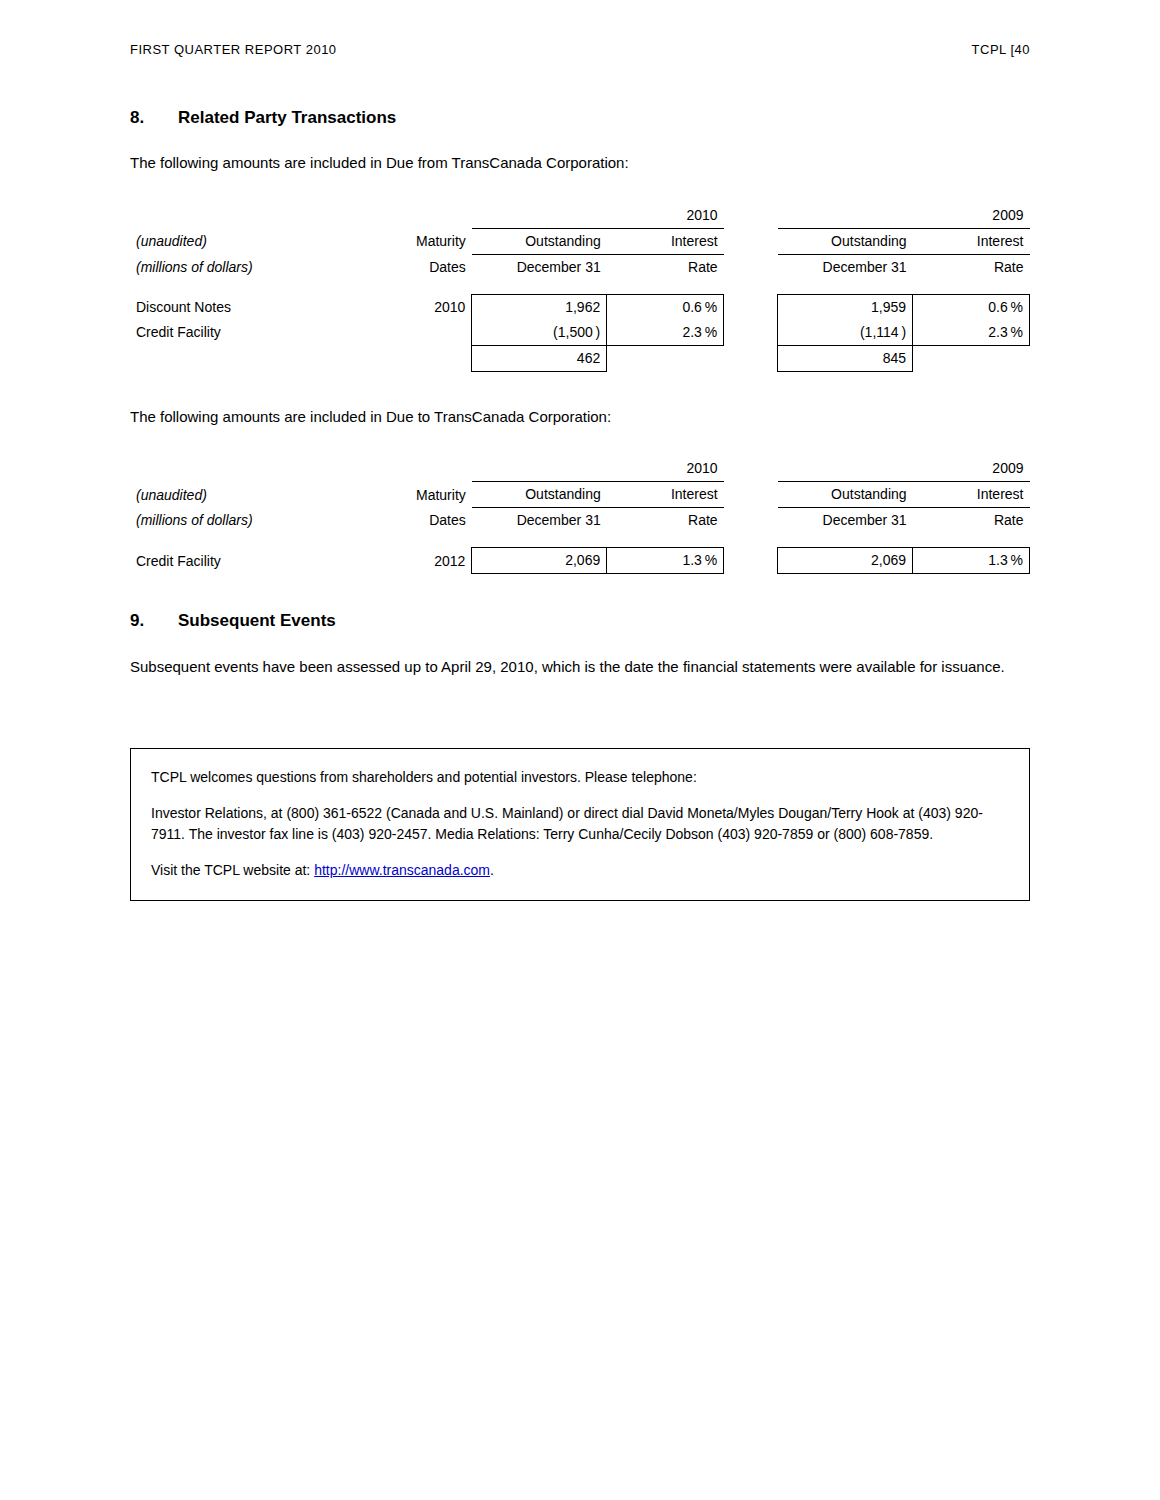FIRST QUARTER REPORT 2010
TCPL [40
8. Related Party Transactions
The following amounts are included in Due from TransCanada Corporation:
| | | 2010 | | 2009 |
| (unaudited) | Maturity | Outstanding | Interest | | Outstanding | Interest |
| (millions of dollars) | Dates | December 31 | Rate | | December 31 | Rate |
| Discount Notes | 2010 | 1,962 | 0.6 % | | 1,959 | 0.6 % |
| Credit Facility | | (1,500 ) | 2.3 % | | (1,114 ) | 2.3 % |
| | | 462 | | | 845 | |
The following amounts are included in Due to TransCanada Corporation:
| | | 2010 | | 2009 |
| (unaudited) | Maturity | Outstanding | Interest | | Outstanding | Interest |
| (millions of dollars) | Dates | December 31 | Rate | | December 31 | Rate |
| Credit Facility | 2012 | 2,069 | 1.3 % | | 2,069 | 1.3 % |
9. Subsequent Events
Subsequent events have been assessed up to April 29, 2010, which is the date the financial statements were available for issuance.
TCPL welcomes questions from shareholders and potential investors. Please telephone:
Investor Relations, at (800) 361-6522 (Canada and U.S. Mainland) or direct dial David Moneta/Myles Dougan/Terry Hook at (403) 920-7911. The investor fax line is (403) 920-2457. Media Relations: Terry Cunha/Cecily Dobson (403) 920-7859 or (800) 608-7859.
Visit the TCPL website at: http://www.transcanada.com.